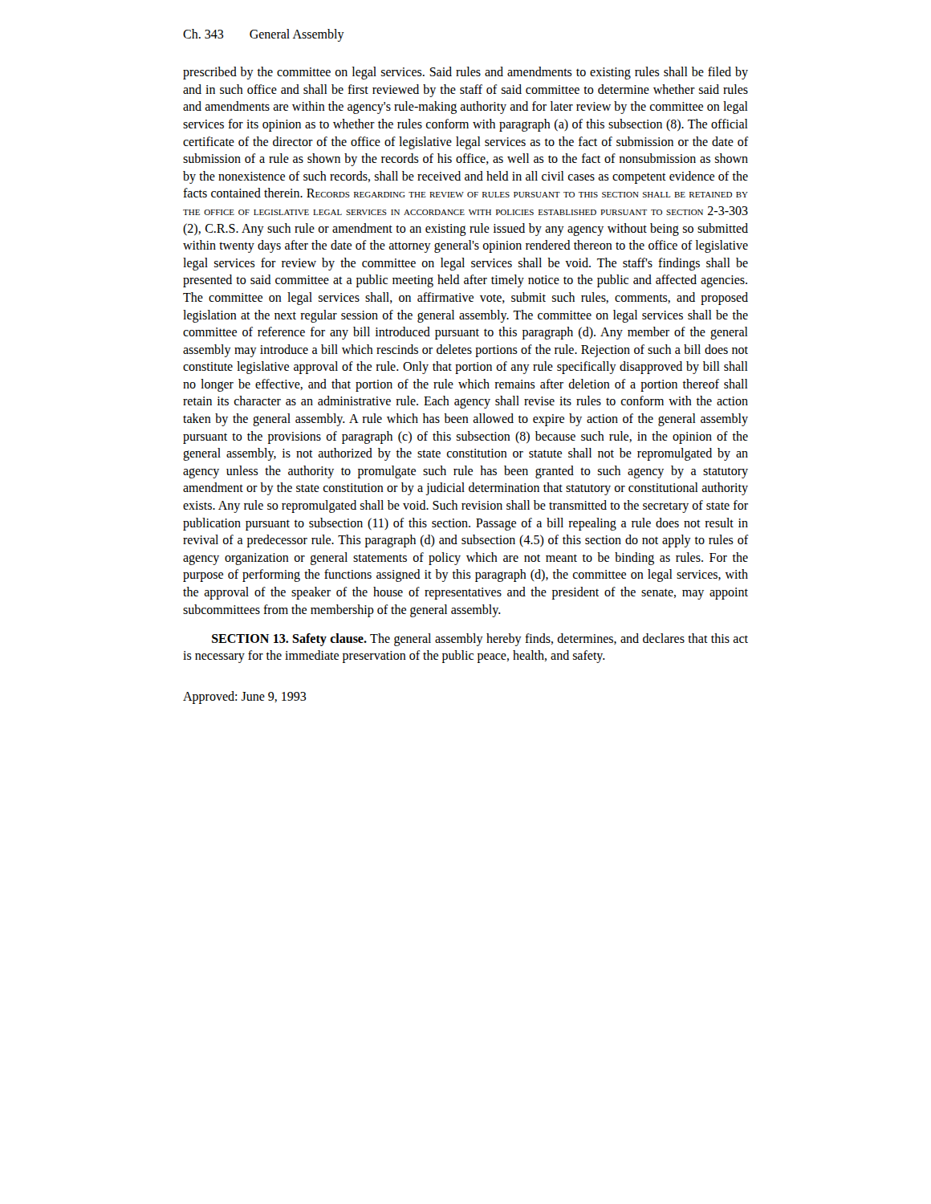Ch. 343 General Assembly
prescribed by the committee on legal services. Said rules and amendments to existing rules shall be filed by and in such office and shall be first reviewed by the staff of said committee to determine whether said rules and amendments are within the agency's rule-making authority and for later review by the committee on legal services for its opinion as to whether the rules conform with paragraph (a) of this subsection (8). The official certificate of the director of the office of legislative legal services as to the fact of submission or the date of submission of a rule as shown by the records of his office, as well as to the fact of nonsubmission as shown by the nonexistence of such records, shall be received and held in all civil cases as competent evidence of the facts contained therein. Records regarding the review of rules pursuant to this section shall be retained by the office of legislative legal services in accordance with policies established pursuant to section 2-3-303 (2), C.R.S. Any such rule or amendment to an existing rule issued by any agency without being so submitted within twenty days after the date of the attorney general's opinion rendered thereon to the office of legislative legal services for review by the committee on legal services shall be void. The staff's findings shall be presented to said committee at a public meeting held after timely notice to the public and affected agencies. The committee on legal services shall, on affirmative vote, submit such rules, comments, and proposed legislation at the next regular session of the general assembly. The committee on legal services shall be the committee of reference for any bill introduced pursuant to this paragraph (d). Any member of the general assembly may introduce a bill which rescinds or deletes portions of the rule. Rejection of such a bill does not constitute legislative approval of the rule. Only that portion of any rule specifically disapproved by bill shall no longer be effective, and that portion of the rule which remains after deletion of a portion thereof shall retain its character as an administrative rule. Each agency shall revise its rules to conform with the action taken by the general assembly. A rule which has been allowed to expire by action of the general assembly pursuant to the provisions of paragraph (c) of this subsection (8) because such rule, in the opinion of the general assembly, is not authorized by the state constitution or statute shall not be repromulgated by an agency unless the authority to promulgate such rule has been granted to such agency by a statutory amendment or by the state constitution or by a judicial determination that statutory or constitutional authority exists. Any rule so repromulgated shall be void. Such revision shall be transmitted to the secretary of state for publication pursuant to subsection (11) of this section. Passage of a bill repealing a rule does not result in revival of a predecessor rule. This paragraph (d) and subsection (4.5) of this section do not apply to rules of agency organization or general statements of policy which are not meant to be binding as rules. For the purpose of performing the functions assigned it by this paragraph (d), the committee on legal services, with the approval of the speaker of the house of representatives and the president of the senate, may appoint subcommittees from the membership of the general assembly.
SECTION 13. Safety clause. The general assembly hereby finds, determines, and declares that this act is necessary for the immediate preservation of the public peace, health, and safety.
Approved: June 9, 1993